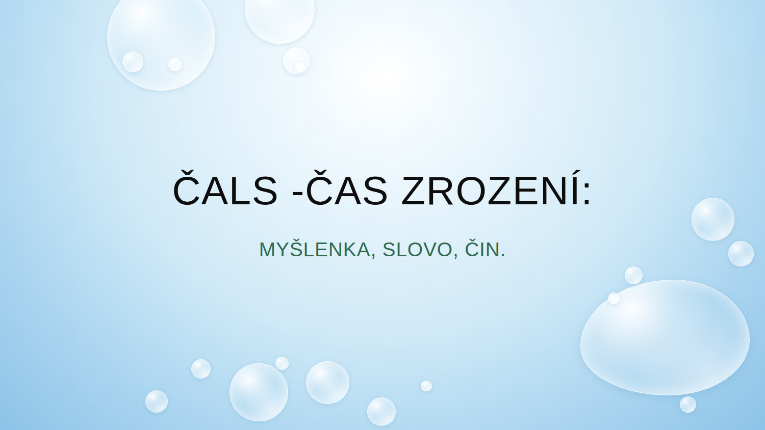ČALS -ČAS ZROZENÍ:
MYŠLENKA, SLOVO, ČIN.